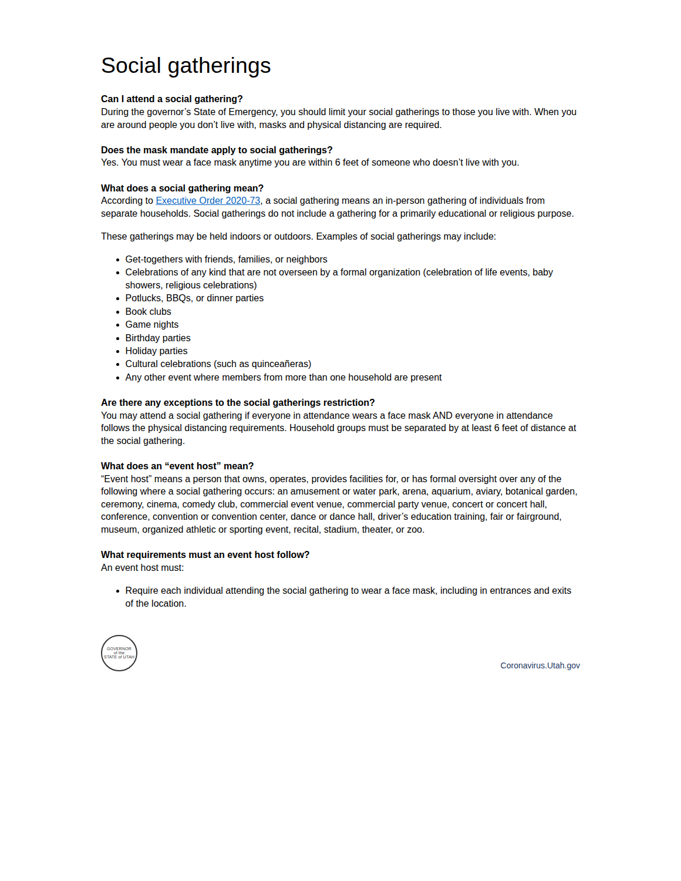Social gatherings
Can I attend a social gathering?
During the governor’s State of Emergency, you should limit your social gatherings to those you live with. When you are around people you don’t live with, masks and physical distancing are required.
Does the mask mandate apply to social gatherings?
Yes. You must wear a face mask anytime you are within 6 feet of someone who doesn’t live with you.
What does a social gathering mean?
According to Executive Order 2020-73, a social gathering means an in-person gathering of individuals from separate households. Social gatherings do not include a gathering for a primarily educational or religious purpose.
These gatherings may be held indoors or outdoors. Examples of social gatherings may include:
Get-togethers with friends, families, or neighbors
Celebrations of any kind that are not overseen by a formal organization (celebration of life events, baby showers, religious celebrations)
Potlucks, BBQs, or dinner parties
Book clubs
Game nights
Birthday parties
Holiday parties
Cultural celebrations (such as quinceañeras)
Any other event where members from more than one household are present
Are there any exceptions to the social gatherings restriction?
You may attend a social gathering if everyone in attendance wears a face mask AND everyone in attendance follows the physical distancing requirements. Household groups must be separated by at least 6 feet of distance at the social gathering.
What does an “event host” mean?
“Event host” means a person that owns, operates, provides facilities for, or has formal oversight over any of the following where a social gathering occurs: an amusement or water park, arena, aquarium, aviary, botanical garden, ceremony, cinema, comedy club, commercial event venue, commercial party venue, concert or concert hall, conference, convention or convention center, dance or dance hall, driver’s education training, fair or fairground, museum, organized athletic or sporting event, recital, stadium, theater, or zoo.
What requirements must an event host follow?
An event host must:
Require each individual attending the social gathering to wear a face mask, including in entrances and exits of the location.
GOVERNOR
of the
STATE of UTAH
Coronavirus.Utah.gov